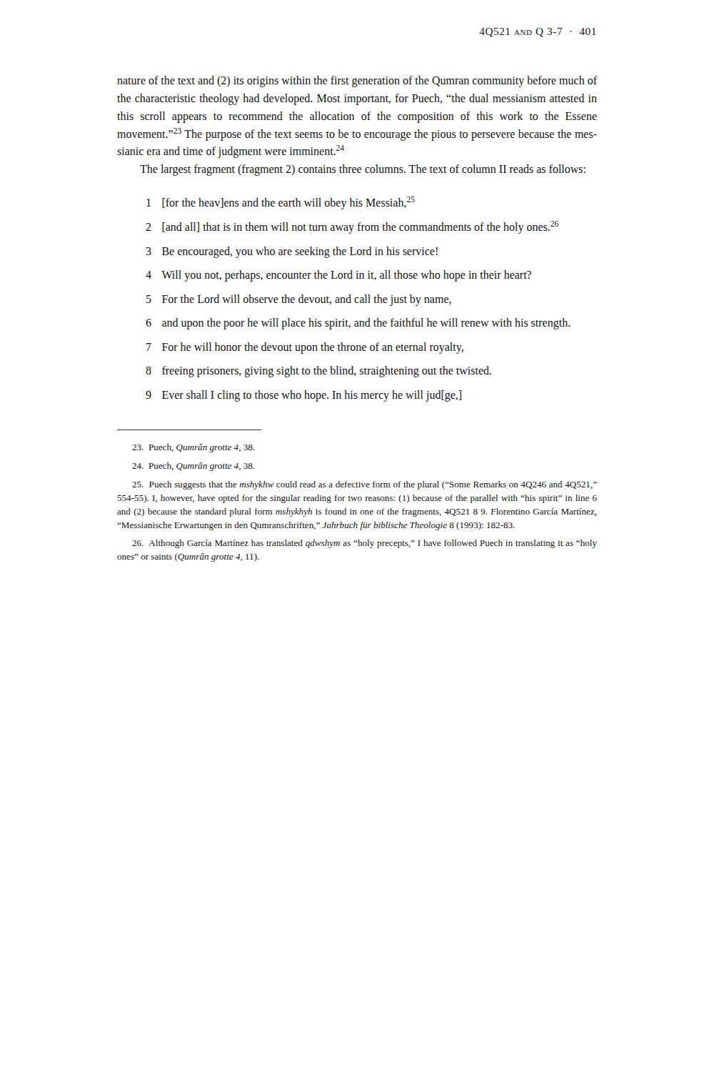4Q521 and Q 3-7 · 401
nature of the text and (2) its origins within the first generation of the Qumran community before much of the characteristic theology had developed. Most important, for Puech, “the dual messianism attested in this scroll appears to recommend the allocation of the composition of this work to the Essene movement.”23 The purpose of the text seems to be to encourage the pious to persevere because the messianic era and time of judgment were imminent.24
The largest fragment (fragment 2) contains three columns. The text of column II reads as follows:
1[for the heav]ens and the earth will obey his Messiah,25
2[and all] that is in them will not turn away from the commandments of the holy ones.26
3 Be encouraged, you who are seeking the Lord in his service!
4 Will you not, perhaps, encounter the Lord in it, all those who hope in their heart?
5 For the Lord will observe the devout, and call the just by name,
6and upon the poor he will place his spirit, and the faithful he will renew with his strength.
7 For he will honor the devout upon the throne of an eternal royalty,
8freeing prisoners, giving sight to the blind, straightening out the twisted.
9 Ever shall I cling to those who hope. In his mercy he will jud[ge,]
23. Puech, Qumrân grotte 4, 38.
24. Puech, Qumrân grotte 4, 38.
25. Puech suggests that the mshykhw could read as a defective form of the plural (“Some Remarks on 4Q246 and 4Q521,” 554-55). I, however, have opted for the singular reading for two reasons: (1) because of the parallel with “his spirit” in line 6 and (2) because the standard plural form mshykhyh is found in one of the fragments, 4Q521 8 9. Florentino García Martínez, “Messianische Erwartungen in den Qumranschriften,” Jahrbuch für biblische Theologie 8 (1993): 182-83.
26. Although García Martínez has translated qdwshym as “holy precepts,” I have followed Puech in translating it as “holy ones” or saints (Qumrân grotte 4, 11).